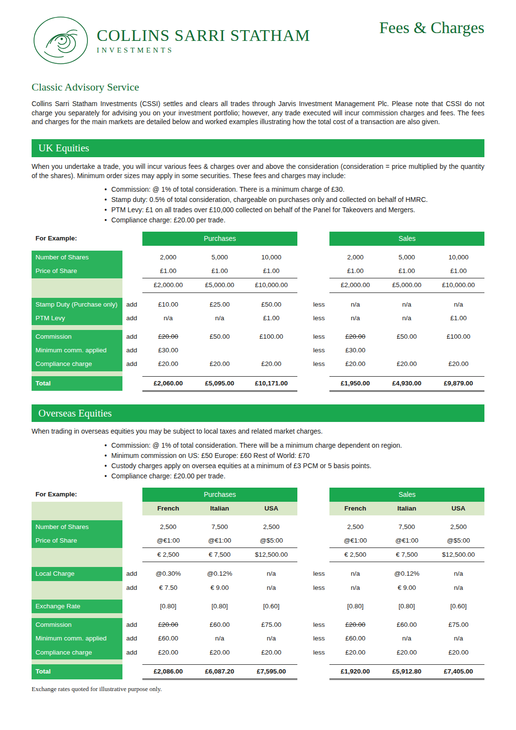COLLINS SARRI STATHAM
INVESTMENTS
Fees & Charges
Classic Advisory Service
Collins Sarri Statham Investments (CSSI) settles and clears all trades through Jarvis Investment Management Plc. Please note that CSSI do not charge you separately for advising you on your investment portfolio; however, any trade executed will incur commission charges and fees. The fees and charges for the main markets are detailed below and worked examples illustrating how the total cost of a transaction are also given.
UK Equities
When you undertake a trade, you will incur various fees & charges over and above the consideration (consideration = price multiplied by the quantity of the shares). Minimum order sizes may apply in some securities. These fees and charges may include:
Commission: @ 1% of total consideration. There is a minimum charge of £30.
Stamp duty: 0.5% of total consideration, chargeable on purchases only and collected on behalf of HMRC.
PTM Levy: £1 on all trades over £10,000 collected on behalf of the Panel for Takeovers and Mergers.
Compliance charge: £20.00 per trade.
| For Example: | | Purchases | | | Sales |
| Number of Shares | | 2,000 | 5,000 | 10,000 | | | 2,000 | 5,000 | 10,000 |
| Price of Share | | £1.00 | £1.00 | £1.00 | | | £1.00 | £1.00 | £1.00 |
| | | £2,000.00 | £5,000.00 | £10,000.00 | | | £2,000.00 | £5,000.00 | £10,000.00 |
| Stamp Duty (Purchase only) | add | £10.00 | £25.00 | £50.00 | | less | n/a | n/a | n/a |
| PTM Levy | add | n/a | n/a | £1.00 | | less | n/a | n/a | £1.00 |
| Commission | add | £20.00 | £50.00 | £100.00 | | less | £20.00 | £50.00 | £100.00 |
| Minimum comm. applied | add | £30.00 | | | | less | £30.00 | | |
| Compliance charge | add | £20.00 | £20.00 | £20.00 | | less | £20.00 | £20.00 | £20.00 |
| Total | | £2,060.00 | £5,095.00 | £10,171.00 | | | £1,950.00 | £4,930.00 | £9,879.00 |
Overseas Equities
When trading in overseas equities you may be subject to local taxes and related market charges.
Commission: @ 1% of total consideration. There will be a minimum charge dependent on region.
Minimum commission on US: £50 Europe: £60 Rest of World: £70
Custody charges apply on oversea equities at a minimum of £3 PCM or 5 basis points.
Compliance charge: £20.00 per trade.
| For Example: | | Purchases | | | Sales |
| | | French | Italian | USA | | | French | Italian | USA |
| Number of Shares | | 2,500 | 7,500 | 2,500 | | | 2,500 | 7,500 | 2,500 |
| Price of Share | | @€1:00 | @€1:00 | @$5:00 | | | @€1:00 | @€1:00 | @$5:00 |
| | | € 2,500 | € 7,500 | $12,500.00 | | | € 2,500 | € 7,500 | $12,500.00 |
| Local Charge | add | @0.30% | @0.12% | n/a | | less | n/a | @0.12% | n/a |
| | add | € 7.50 | € 9.00 | n/a | | less | n/a | € 9.00 | n/a |
| Exchange Rate | | [0.80] | [0.80] | [0.60] | | | [0.80] | [0.80] | [0.60] |
| Commission | add | £20.00 | £60.00 | £75.00 | | less | £20.00 | £60.00 | £75.00 |
| Minimum comm. applied | add | £60.00 | n/a | n/a | | less | £60.00 | n/a | n/a |
| Compliance charge | add | £20.00 | £20.00 | £20.00 | | less | £20.00 | £20.00 | £20.00 |
| Total | | £2,086.00 | £6,087.20 | £7,595.00 | | | £1,920.00 | £5,912.80 | £7,405.00 |
Exchange rates quoted for illustrative purpose only.